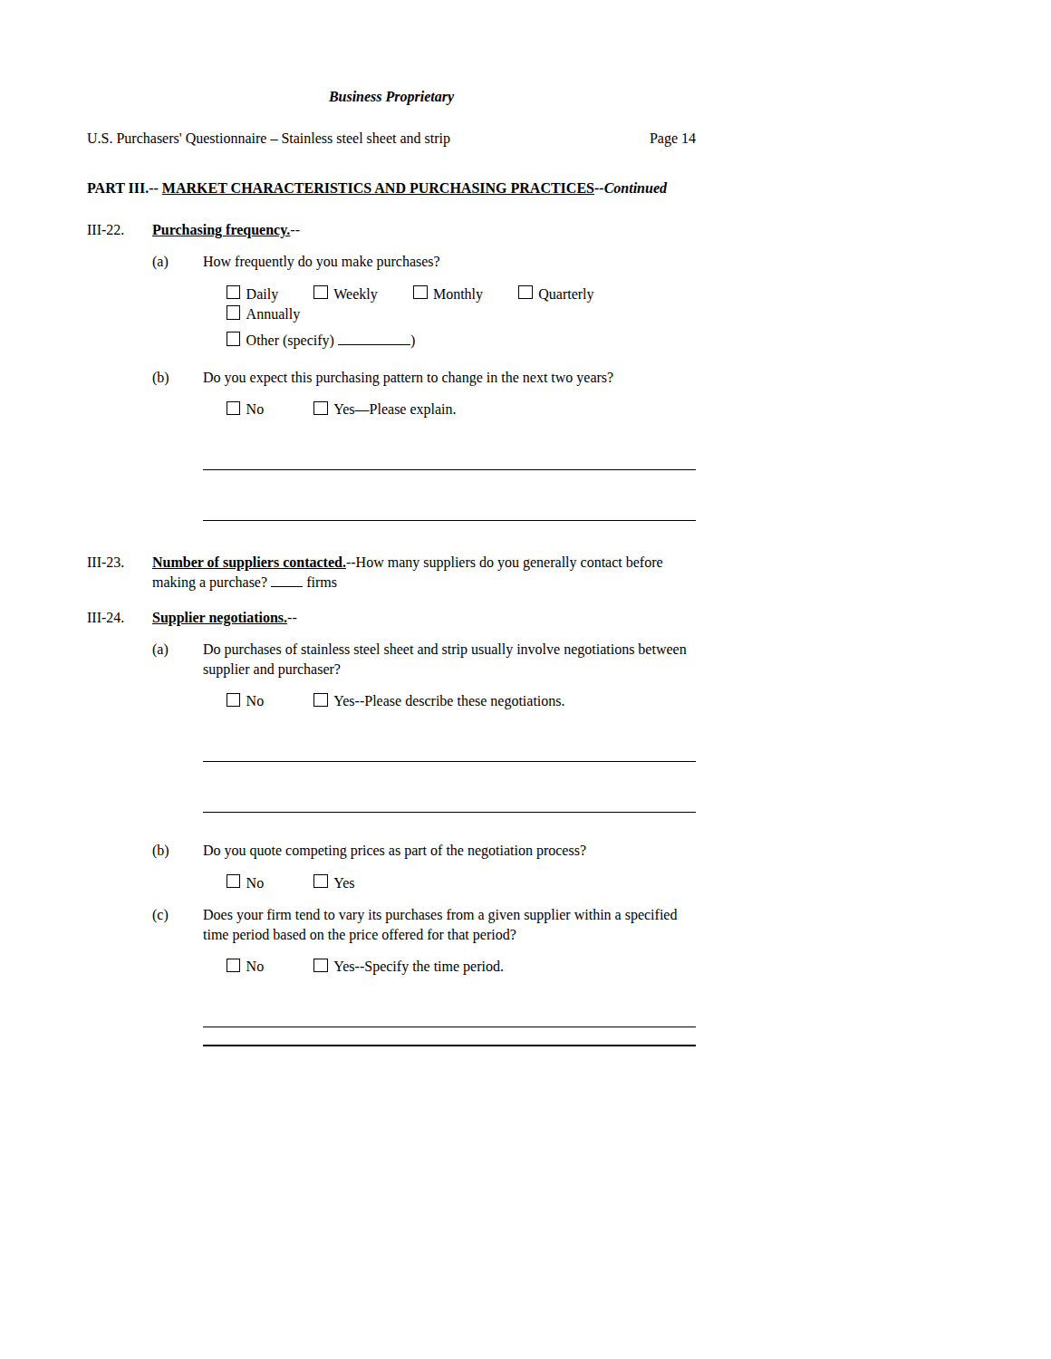Business Proprietary
U.S. Purchasers' Questionnaire – Stainless steel sheet and strip Page 14
PART III.-- MARKET CHARACTERISTICS AND PURCHASING PRACTICES--Continued
III-22.
Purchasing frequency.--
(a)
How frequently do you make purchases?
Daily Weekly Monthly Quarterly Annually
Other (specify) )
(b)
Do you expect this purchasing pattern to change in the next two years?
No Yes—Please explain.
III-23.
Number of suppliers contacted.--How many suppliers do you generally contact before making a purchase? firms
III-24.
Supplier negotiations.--
(a)
Do purchases of stainless steel sheet and strip usually involve negotiations between supplier and purchaser?
No Yes--Please describe these negotiations.
(b)
Do you quote competing prices as part of the negotiation process?
No Yes
(c)
Does your firm tend to vary its purchases from a given supplier within a specified time period based on the price offered for that period?
No Yes--Specify the time period.